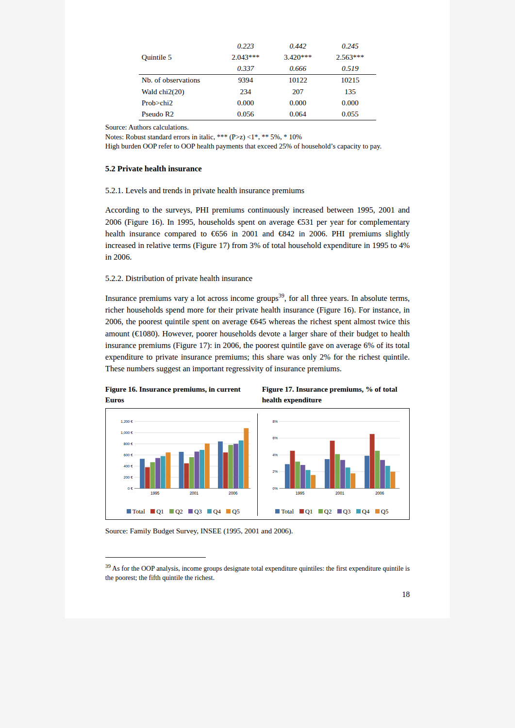| | 0.223 | 0.442 | 0.245 |
| Quintile 5 | 2.043*** | 3.420*** | 2.563*** |
| | 0.337 | 0.666 | 0.519 |
| Nb. of observations | 9394 | 10122 | 10215 |
| Wald chi2(20) | 234 | 207 | 135 |
| Prob>chi2 | 0.000 | 0.000 | 0.000 |
| Pseudo R2 | 0.056 | 0.064 | 0.055 |
Source: Authors calculations.
Notes: Robust standard errors in italic, *** (P>z) <1*, ** 5%, * 10%
High burden OOP refer to OOP health payments that exceed 25% of household’s capacity to pay.
5.2 Private health insurance
5.2.1. Levels and trends in private health insurance premiums
According to the surveys, PHI premiums continuously increased between 1995, 2001 and 2006 (Figure 16). In 1995, households spent on average €531 per year for complementary health insurance compared to €656 in 2001 and €842 in 2006. PHI premiums slightly increased in relative terms (Figure 17) from 3% of total household expenditure in 1995 to 4% in 2006.
5.2.2. Distribution of private health insurance
Insurance premiums vary a lot across income groups39, for all three years. In absolute terms, richer households spend more for their private health insurance (Figure 16). For instance, in 2006, the poorest quintile spent on average €645 whereas the richest spent almost twice this amount (€1080). However, poorer households devote a larger share of their budget to health insurance premiums (Figure 17): in 2006, the poorest quintile gave on average 6% of its total expenditure to private insurance premiums; this share was only 2% for the richest quintile. These numbers suggest an important regressivity of insurance premiums.
Figure 16. Insurance premiums, in current Euros
Figure 17. Insurance premiums, % of total health expenditure
1,200 € 1,000 € 800 € 600 € 400 € 200 € 0 € 1995 2001 2006
Total Q1 Q2 Q3 Q4 Q5
8% 6% 4% 2% 0% 1995 2001 2006
Total Q1 Q2 Q3 Q4 Q5
Source: Family Budget Survey, INSEE (1995, 2001 and 2006).
39 As for the OOP analysis, income groups designate total expenditure quintiles: the first expenditure quintile is the poorest; the fifth quintile the richest.
18